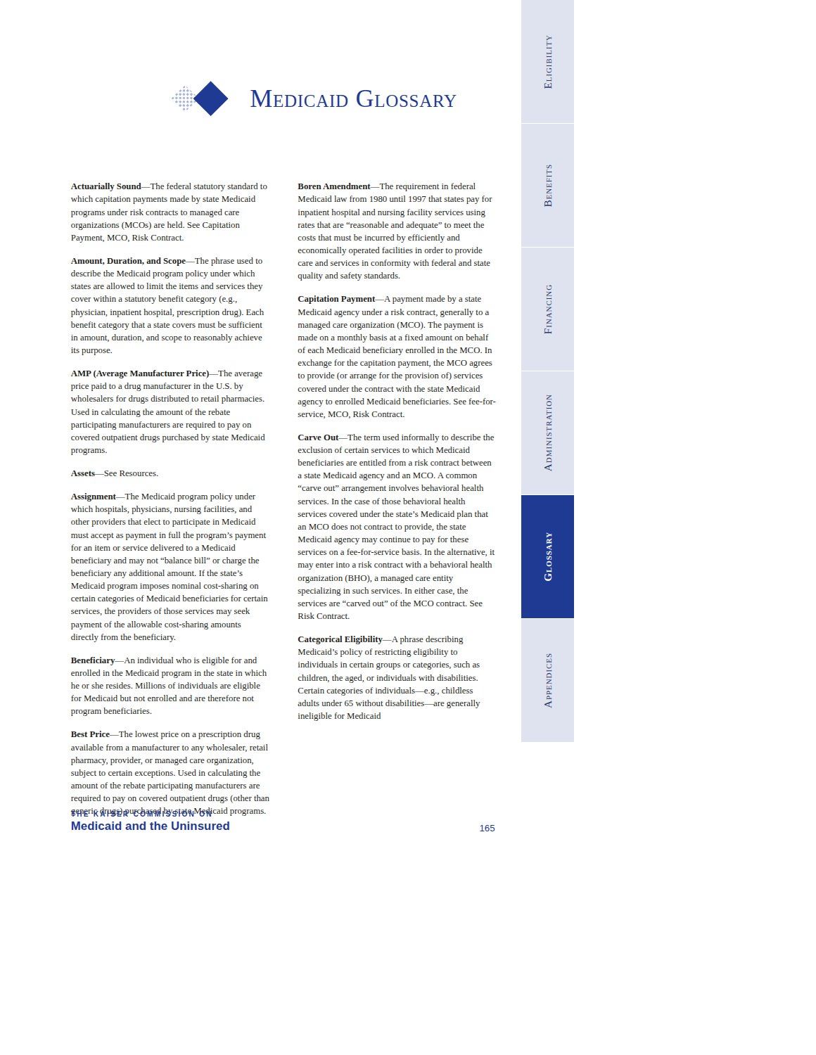Medicaid Glossary
Actuarially Sound—The federal statutory standard to which capitation payments made by state Medicaid programs under risk contracts to managed care organizations (MCOs) are held. See Capitation Payment, MCO, Risk Contract.
Amount, Duration, and Scope—The phrase used to describe the Medicaid program policy under which states are allowed to limit the items and services they cover within a statutory benefit category (e.g., physician, inpatient hospital, prescription drug). Each benefit category that a state covers must be sufficient in amount, duration, and scope to reasonably achieve its purpose.
AMP (Average Manufacturer Price)—The average price paid to a drug manufacturer in the U.S. by wholesalers for drugs distributed to retail pharmacies. Used in calculating the amount of the rebate participating manufacturers are required to pay on covered outpatient drugs purchased by state Medicaid programs.
Assets—See Resources.
Assignment—The Medicaid program policy under which hospitals, physicians, nursing facilities, and other providers that elect to participate in Medicaid must accept as payment in full the program’s payment for an item or service delivered to a Medicaid beneficiary and may not “balance bill” or charge the beneficiary any additional amount. If the state’s Medicaid program imposes nominal cost-sharing on certain categories of Medicaid beneficiaries for certain services, the providers of those services may seek payment of the allowable cost-sharing amounts directly from the beneficiary.
Beneficiary—An individual who is eligible for and enrolled in the Medicaid program in the state in which he or she resides. Millions of individuals are eligible for Medicaid but not enrolled and are therefore not program beneficiaries.
Best Price—The lowest price on a prescription drug available from a manufacturer to any wholesaler, retail pharmacy, provider, or managed care organization, subject to certain exceptions. Used in calculating the amount of the rebate participating manufacturers are required to pay on covered outpatient drugs (other than generic drugs) purchased by state Medicaid programs.
Boren Amendment—The requirement in federal Medicaid law from 1980 until 1997 that states pay for inpatient hospital and nursing facility services using rates that are “reasonable and adequate” to meet the costs that must be incurred by efficiently and economically operated facilities in order to provide care and services in conformity with federal and state quality and safety standards.
Capitation Payment—A payment made by a state Medicaid agency under a risk contract, generally to a managed care organization (MCO). The payment is made on a monthly basis at a fixed amount on behalf of each Medicaid beneficiary enrolled in the MCO. In exchange for the capitation payment, the MCO agrees to provide (or arrange for the provision of) services covered under the contract with the state Medicaid agency to enrolled Medicaid beneficiaries. See fee-for-service, MCO, Risk Contract.
Carve Out—The term used informally to describe the exclusion of certain services to which Medicaid beneficiaries are entitled from a risk contract between a state Medicaid agency and an MCO. A common “carve out” arrangement involves behavioral health services. In the case of those behavioral health services covered under the state’s Medicaid plan that an MCO does not contract to provide, the state Medicaid agency may continue to pay for these services on a fee-for-service basis. In the alternative, it may enter into a risk contract with a behavioral health organization (BHO), a managed care entity specializing in such services. In either case, the services are “carved out” of the MCO contract. See Risk Contract.
Categorical Eligibility—A phrase describing Medicaid’s policy of restricting eligibility to individuals in certain groups or categories, such as children, the aged, or individuals with disabilities. Certain categories of individuals—e.g., childless adults under 65 without disabilities—are generally ineligible for Medicaid
The Kaiser Commission on
Medicaid and the Uninsured
165
Eligibility
Benefits
Financing
Administration
Glossary
Appendices